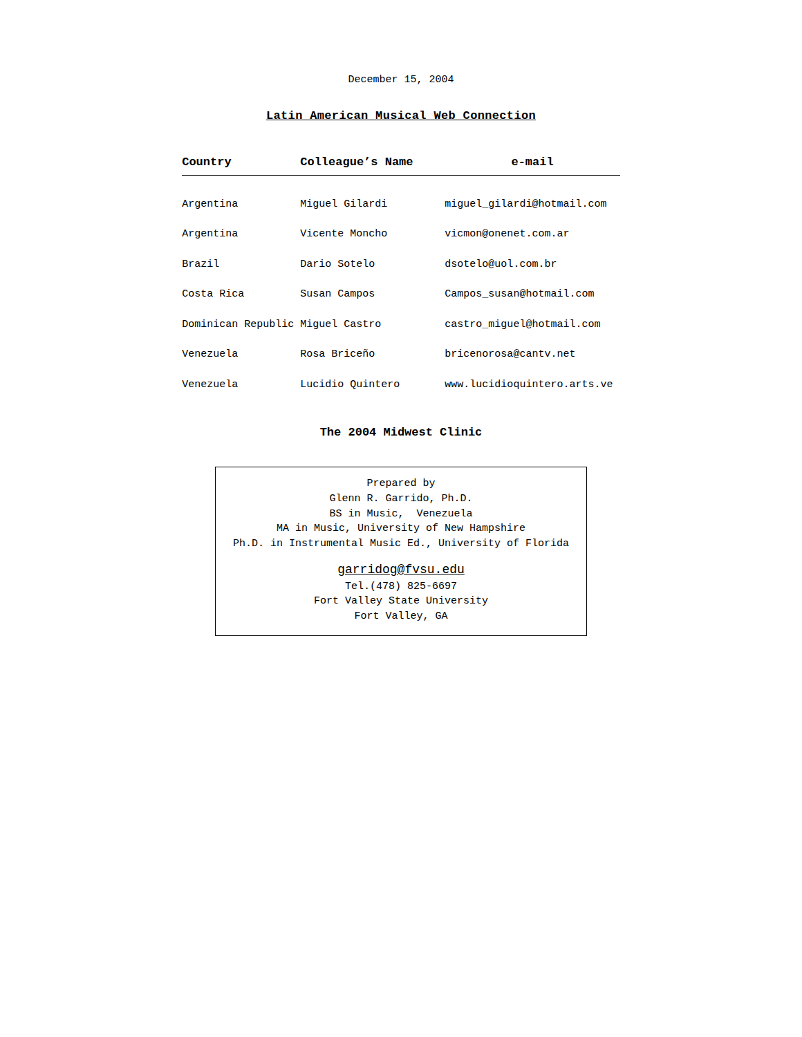December 15, 2004
Latin American Musical Web Connection
| Country | Colleague’s Name | e-mail |
| --- | --- | --- |
| Argentina | Miguel Gilardi | miguel_gilardi@hotmail.com |
| Argentina | Vicente Moncho | vicmon@onenet.com.ar |
| Brazil | Dario Sotelo | dsotelo@uol.com.br |
| Costa Rica | Susan Campos | Campos_susan@hotmail.com |
| Dominican Republic | Miguel Castro | castro_miguel@hotmail.com |
| Venezuela | Rosa Briceño | bricenorosa@cantv.net |
| Venezuela | Lucidio Quintero | www.lucidioquintero.arts.ve |
The 2004 Midwest Clinic
Prepared by
Glenn R. Garrido, Ph.D.
BS in Music, Venezuela
MA in Music, University of New Hampshire
Ph.D. in Instrumental Music Ed., University of Florida garridog@fvsu.edu Tel.(478) 825-6697 Fort Valley State University
Fort Valley, GA